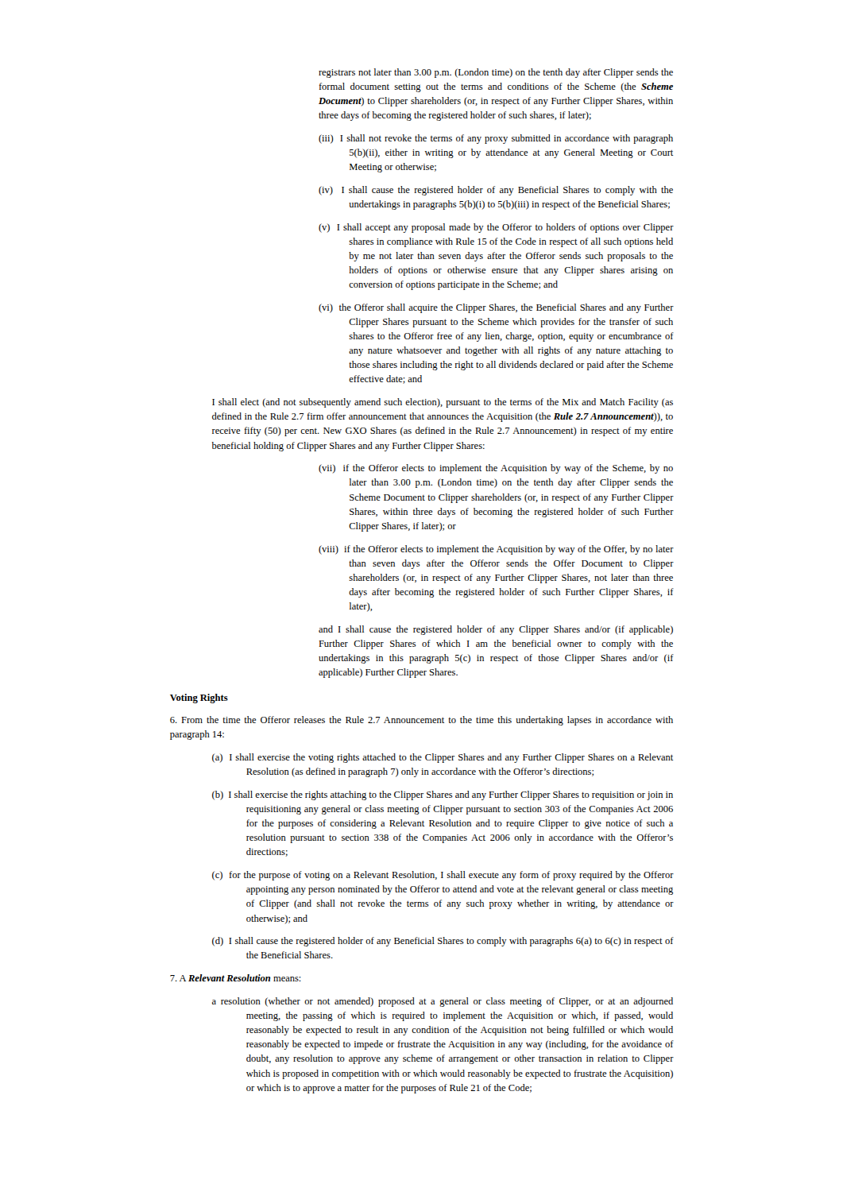registrars not later than 3.00 p.m. (London time) on the tenth day after Clipper sends the formal document setting out the terms and conditions of the Scheme (the Scheme Document) to Clipper shareholders (or, in respect of any Further Clipper Shares, within three days of becoming the registered holder of such shares, if later);
(iii) I shall not revoke the terms of any proxy submitted in accordance with paragraph 5(b)(ii), either in writing or by attendance at any General Meeting or Court Meeting or otherwise;
(iv) I shall cause the registered holder of any Beneficial Shares to comply with the undertakings in paragraphs 5(b)(i) to 5(b)(iii) in respect of the Beneficial Shares;
(v) I shall accept any proposal made by the Offeror to holders of options over Clipper shares in compliance with Rule 15 of the Code in respect of all such options held by me not later than seven days after the Offeror sends such proposals to the holders of options or otherwise ensure that any Clipper shares arising on conversion of options participate in the Scheme; and
(vi) the Offeror shall acquire the Clipper Shares, the Beneficial Shares and any Further Clipper Shares pursuant to the Scheme which provides for the transfer of such shares to the Offeror free of any lien, charge, option, equity or encumbrance of any nature whatsoever and together with all rights of any nature attaching to those shares including the right to all dividends declared or paid after the Scheme effective date; and
I shall elect (and not subsequently amend such election), pursuant to the terms of the Mix and Match Facility (as defined in the Rule 2.7 firm offer announcement that announces the Acquisition (the Rule 2.7 Announcement)), to receive fifty (50) per cent. New GXO Shares (as defined in the Rule 2.7 Announcement) in respect of my entire beneficial holding of Clipper Shares and any Further Clipper Shares:
(vii) if the Offeror elects to implement the Acquisition by way of the Scheme, by no later than 3.00 p.m. (London time) on the tenth day after Clipper sends the Scheme Document to Clipper shareholders (or, in respect of any Further Clipper Shares, within three days of becoming the registered holder of such Further Clipper Shares, if later); or
(viii) if the Offeror elects to implement the Acquisition by way of the Offer, by no later than seven days after the Offeror sends the Offer Document to Clipper shareholders (or, in respect of any Further Clipper Shares, not later than three days after becoming the registered holder of such Further Clipper Shares, if later),
and I shall cause the registered holder of any Clipper Shares and/or (if applicable) Further Clipper Shares of which I am the beneficial owner to comply with the undertakings in this paragraph 5(c) in respect of those Clipper Shares and/or (if applicable) Further Clipper Shares.
Voting Rights
6. From the time the Offeror releases the Rule 2.7 Announcement to the time this undertaking lapses in accordance with paragraph 14:
(a) I shall exercise the voting rights attached to the Clipper Shares and any Further Clipper Shares on a Relevant Resolution (as defined in paragraph 7) only in accordance with the Offeror’s directions;
(b) I shall exercise the rights attaching to the Clipper Shares and any Further Clipper Shares to requisition or join in requisitioning any general or class meeting of Clipper pursuant to section 303 of the Companies Act 2006 for the purposes of considering a Relevant Resolution and to require Clipper to give notice of such a resolution pursuant to section 338 of the Companies Act 2006 only in accordance with the Offeror’s directions;
(c) for the purpose of voting on a Relevant Resolution, I shall execute any form of proxy required by the Offeror appointing any person nominated by the Offeror to attend and vote at the relevant general or class meeting of Clipper (and shall not revoke the terms of any such proxy whether in writing, by attendance or otherwise); and
(d) I shall cause the registered holder of any Beneficial Shares to comply with paragraphs 6(a) to 6(c) in respect of the Beneficial Shares.
7. A Relevant Resolution means:
a resolution (whether or not amended) proposed at a general or class meeting of Clipper, or at an adjourned meeting, the passing of which is required to implement the Acquisition or which, if passed, would reasonably be expected to result in any condition of the Acquisition not being fulfilled or which would reasonably be expected to impede or frustrate the Acquisition in any way (including, for the avoidance of doubt, any resolution to approve any scheme of arrangement or other transaction in relation to Clipper which is proposed in competition with or which would reasonably be expected to frustrate the Acquisition) or which is to approve a matter for the purposes of Rule 21 of the Code;